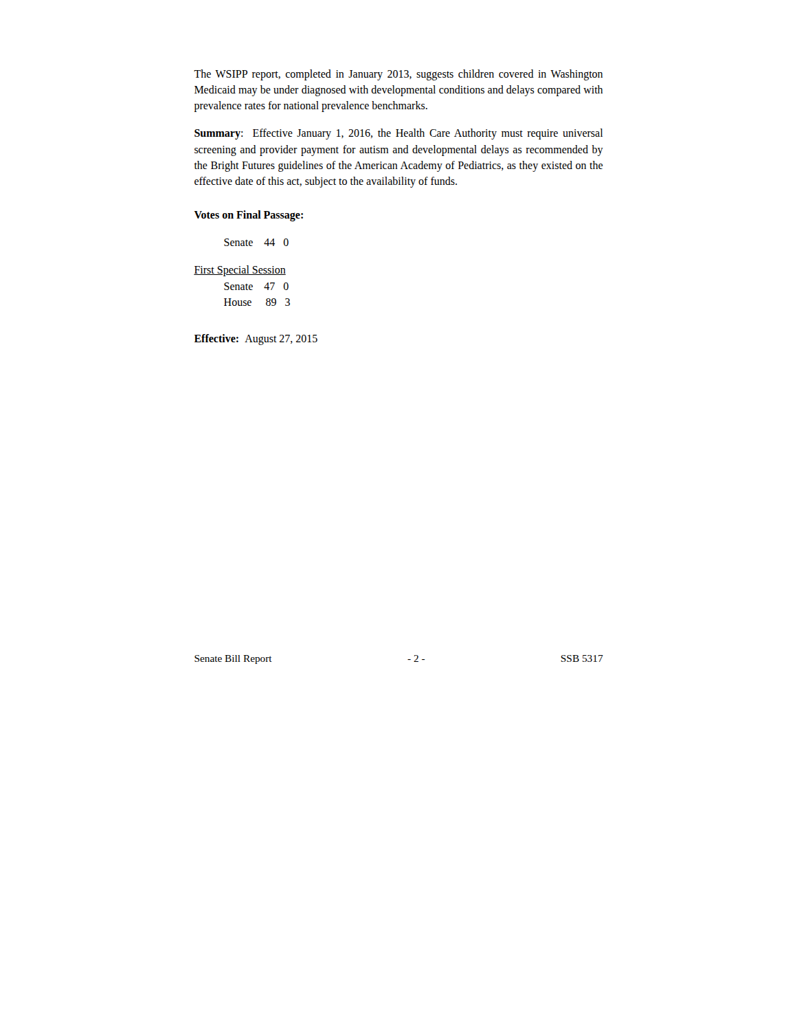The WSIPP report, completed in January 2013, suggests children covered in Washington Medicaid may be under diagnosed with developmental conditions and delays compared with prevalence rates for national prevalence benchmarks.
Summary: Effective January 1, 2016, the Health Care Authority must require universal screening and provider payment for autism and developmental delays as recommended by the Bright Futures guidelines of the American Academy of Pediatrics, as they existed on the effective date of this act, subject to the availability of funds.
Votes on Final Passage:
Senate 44 0
First Special Session
Senate 47 0
House 89 3
Effective: August 27, 2015
Senate Bill Report
- 2 -
SSB 5317